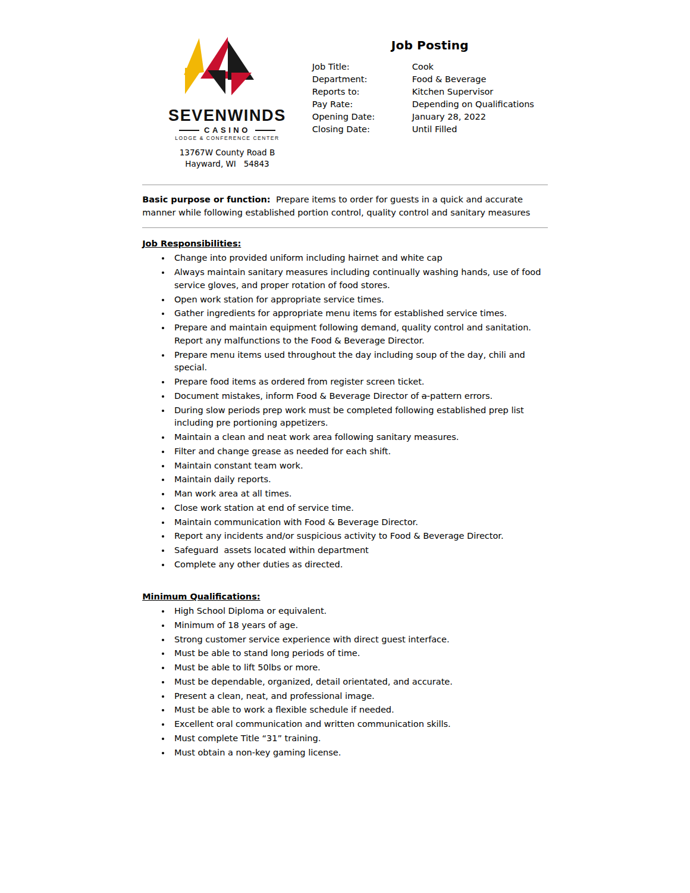SEVENWINDS
CASINO
LODGE & CONFERENCE CENTER
13767W County Road B
Hayward, WI 54843
Job Posting
| Job Title: | Cook |
| Department: | Food & Beverage |
| Reports to: | Kitchen Supervisor |
| Pay Rate: | Depending on Qualifications |
| Opening Date: | January 28, 2022 |
| Closing Date: | Until Filled |
Basic purpose or function: Prepare items to order for guests in a quick and accurate manner while following established portion control, quality control and sanitary measures
Job Responsibilities:
Change into provided uniform including hairnet and white cap
Always maintain sanitary measures including continually washing hands, use of food service gloves, and proper rotation of food stores.
Open work station for appropriate service times.
Gather ingredients for appropriate menu items for established service times.
Prepare and maintain equipment following demand, quality control and sanitation. Report any malfunctions to the Food & Beverage Director.
Prepare menu items used throughout the day including soup of the day, chili and special.
Prepare food items as ordered from register screen ticket.
Document mistakes, inform Food & Beverage Director of a‑pattern errors.
During slow periods prep work must be completed following established prep list including pre portioning appetizers.
Maintain a clean and neat work area following sanitary measures.
Filter and change grease as needed for each shift.
Maintain constant team work.
Maintain daily reports.
Man work area at all times.
Close work station at end of service time.
Maintain communication with Food & Beverage Director.
Report any incidents and/or suspicious activity to Food & Beverage Director.
Safeguard assets located within department
Complete any other duties as directed.
Minimum Qualifications:
High School Diploma or equivalent.
Minimum of 18 years of age.
Strong customer service experience with direct guest interface.
Must be able to stand long periods of time.
Must be able to lift 50lbs or more.
Must be dependable, organized, detail orientated, and accurate.
Present a clean, neat, and professional image.
Must be able to work a flexible schedule if needed.
Excellent oral communication and written communication skills.
Must complete Title “31” training.
Must obtain a non-key gaming license.